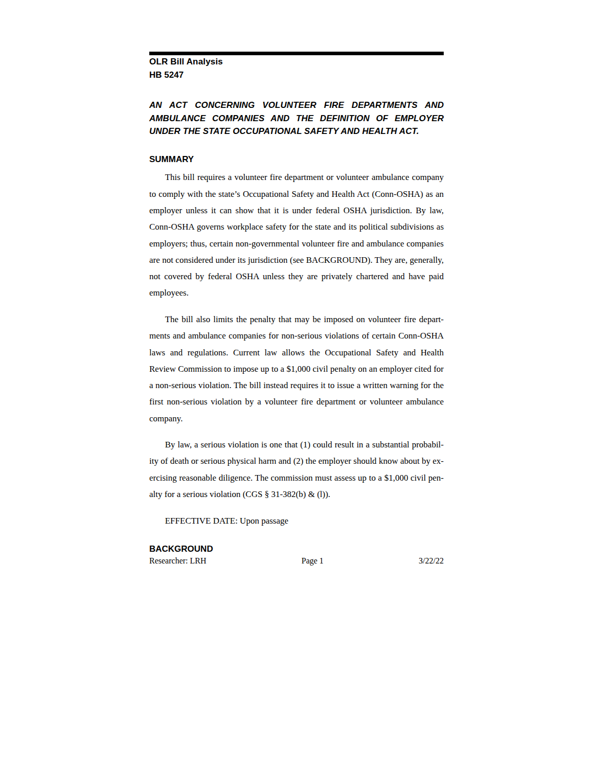OLR Bill Analysis
HB 5247
An Act Concerning Volunteer Fire Departments and Ambulance Companies and the Definition of Employer Under the State Occupational Safety and Health Act.
Summary
This bill requires a volunteer fire department or volunteer ambulance company to comply with the state’s Occupational Safety and Health Act (Conn-OSHA) as an employer unless it can show that it is under federal OSHA jurisdiction. By law, Conn-OSHA governs workplace safety for the state and its political subdivisions as employers; thus, certain non-governmental volunteer fire and ambulance companies are not considered under its jurisdiction (see BACKGROUND). They are, generally, not covered by federal OSHA unless they are privately chartered and have paid employees.
The bill also limits the penalty that may be imposed on volunteer fire departments and ambulance companies for non-serious violations of certain Conn-OSHA laws and regulations. Current law allows the Occupational Safety and Health Review Commission to impose up to a $1,000 civil penalty on an employer cited for a non-serious violation. The bill instead requires it to issue a written warning for the first non-serious violation by a volunteer fire department or volunteer ambulance company.
By law, a serious violation is one that (1) could result in a substantial probability of death or serious physical harm and (2) the employer should know about by exercising reasonable diligence. The commission must assess up to a $1,000 civil penalty for a serious violation (CGS § 31-382(b) & (l)).
EFFECTIVE DATE: Upon passage
Background
Researcher: LRH Page 1 3/22/22